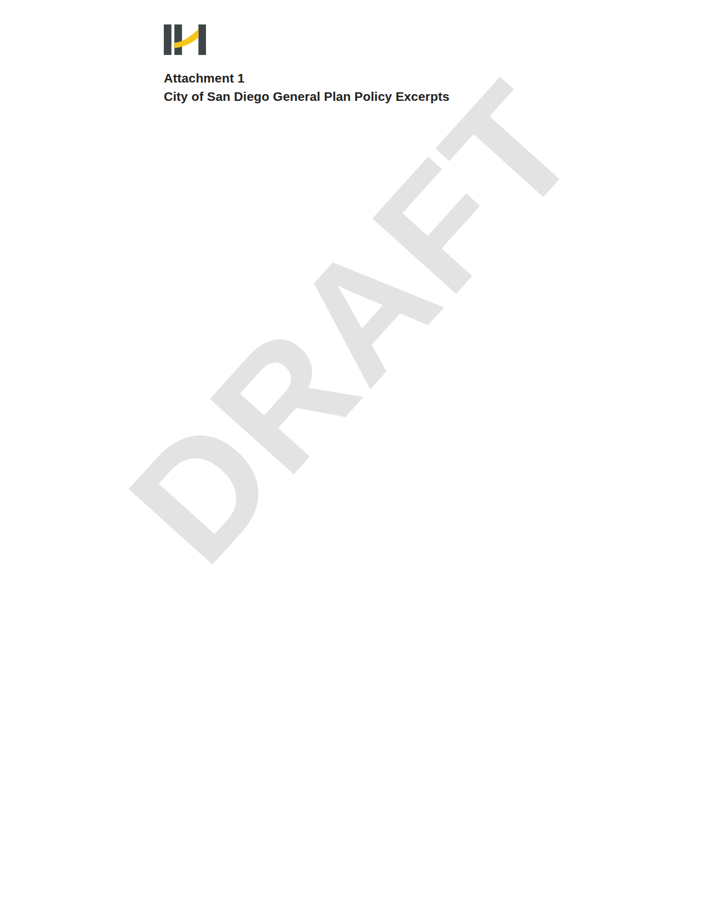DRAFT
Attachment 1
City of San Diego General Plan Policy Excerpts